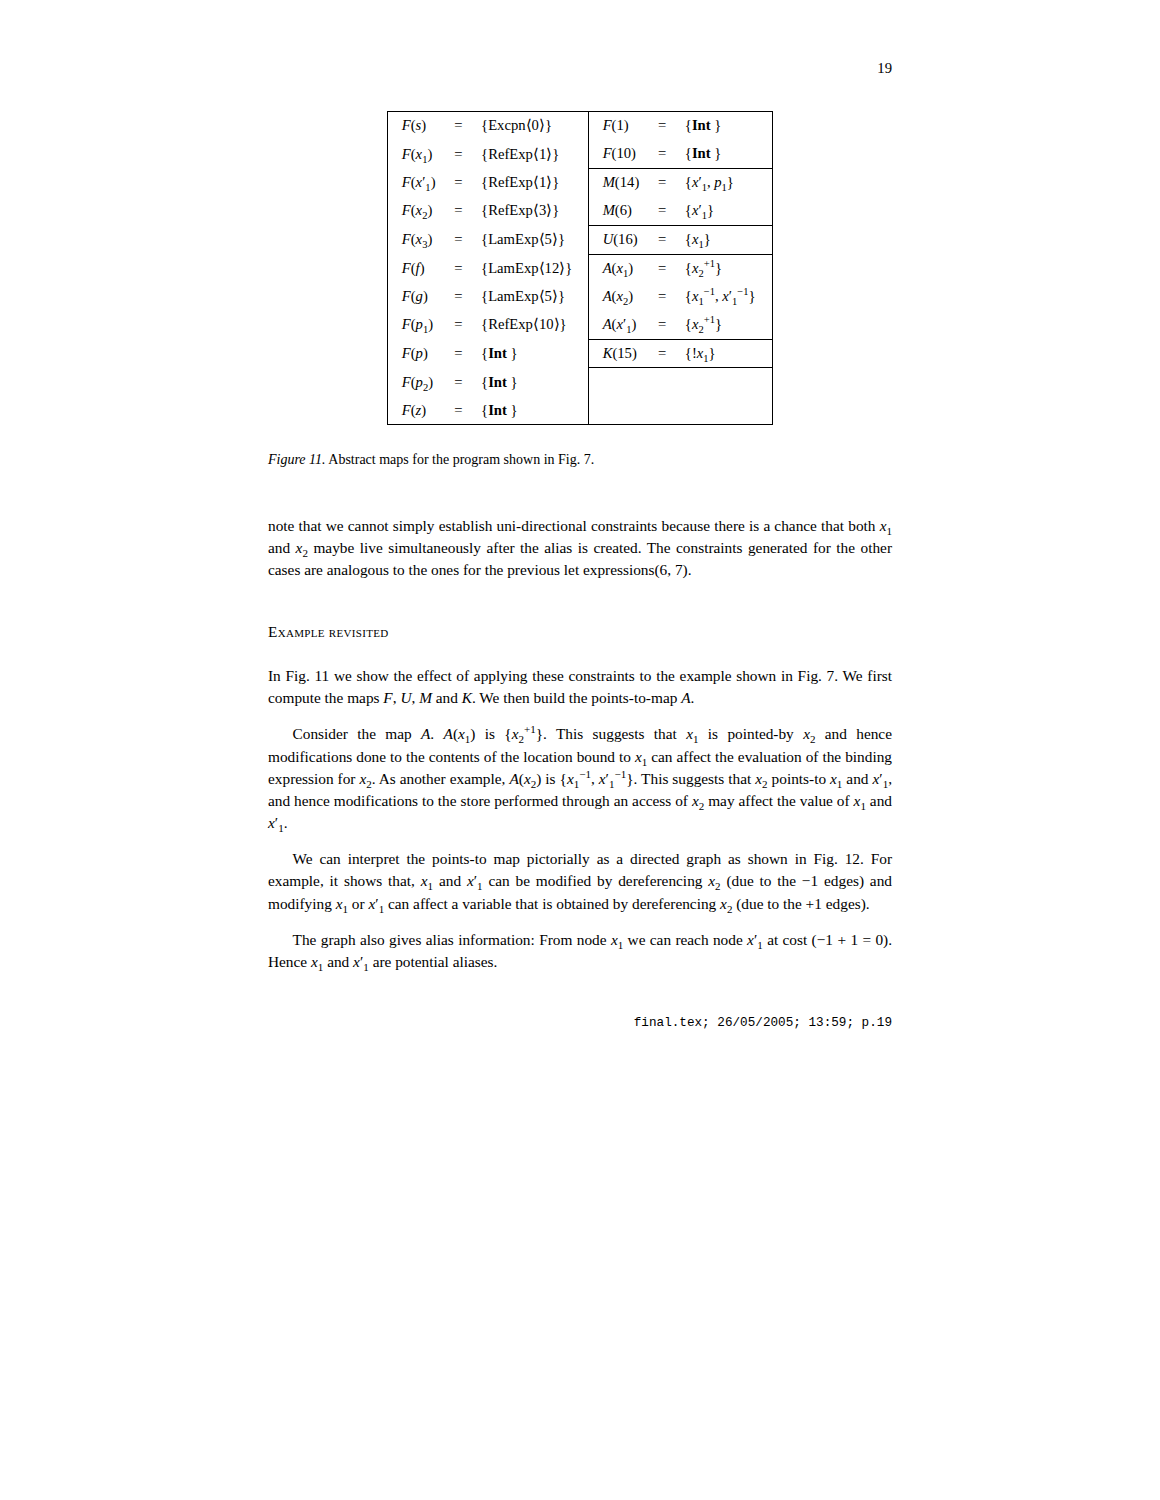19
| F ( s ) | = | {Excpn⟨0⟩} | F (1) | = | { Int } |
| F ( x 1 ) | = | {RefExp⟨1⟩} | F (10) | = | { Int } |
| F ( x ′ 1 ) | = | {RefExp⟨1⟩} | M (14) | = | { x ′ 1 , p 1 } |
| F ( x 2 ) | = | {RefExp⟨3⟩} | M (6) | = | { x ′ 1 } |
| F ( x 3 ) | = | {LamExp⟨5⟩} | U (16) | = | { x 1 } |
| F ( f ) | = | {LamExp⟨12⟩} | A ( x 1 ) | = | { x 2 +1 } |
| F ( g ) | = | {LamExp⟨5⟩} | A ( x 2 ) | = | { x 1 −1 , x ′ 1 −1 } |
| F ( p 1 ) | = | {RefExp⟨10⟩} | A ( x ′ 1 ) | = | { x 2 +1 } |
| F ( p ) | = | { Int } | K (15) | = | {! x 1 } |
| F ( p 2 ) | = | { Int } | | | |
| F ( z ) | = | { Int } | | | |
Figure 11. Abstract maps for the program shown in Fig. 7.
note that we cannot simply establish uni-directional constraints because there is a chance that both x1 and x2 maybe live simultaneously after the alias is created. The constraints generated for the other cases are analogous to the ones for the previous let expressions(6, 7).
Example revisited
In Fig. 11 we show the effect of applying these constraints to the example shown in Fig. 7. We first compute the maps F, U, M and K. We then build the points-to-map A.
Consider the map A. A(x1) is {x2+1}. This suggests that x1 is pointed-by x2 and hence modifications done to the contents of the location bound to x1 can affect the evaluation of the binding expression for x2. As another example, A(x2) is {x1−1, x′1−1}. This suggests that x2 points-to x1 and x′1, and hence modifications to the store performed through an access of x2 may affect the value of x1 and x′1.
We can interpret the points-to map pictorially as a directed graph as shown in Fig. 12. For example, it shows that, x1 and x′1 can be modified by dereferencing x2 (due to the −1 edges) and modifying x1 or x′1 can affect a variable that is obtained by dereferencing x2 (due to the +1 edges).
The graph also gives alias information: From node x1 we can reach node x′1 at cost (−1 + 1 = 0). Hence x1 and x′1 are potential aliases.
final.tex; 26/05/2005; 13:59; p.19